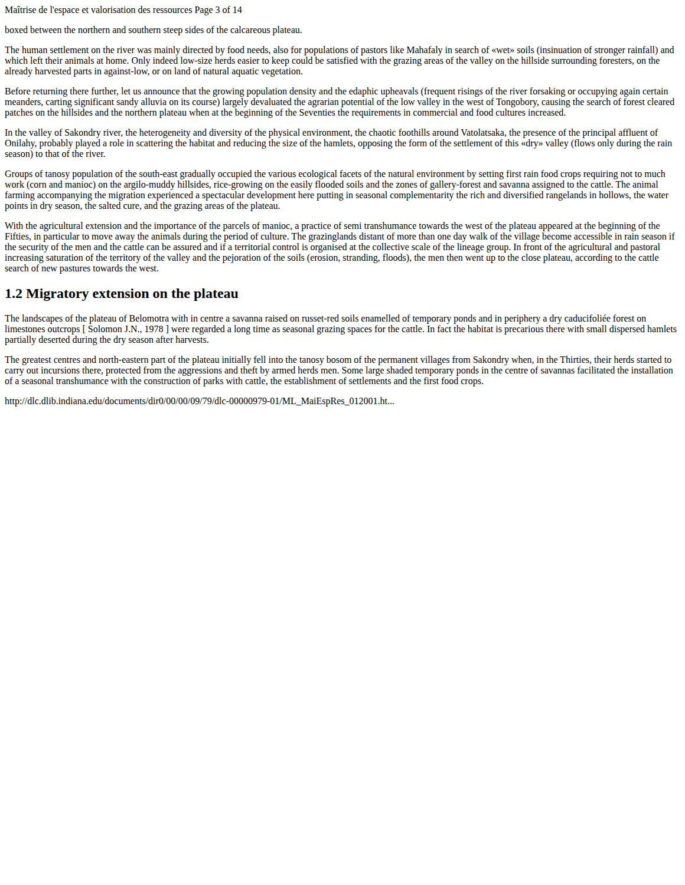Maîtrise de l'espace et valorisation des ressources Page 3 of 14
boxed between the northern and southern steep sides of the calcareous plateau.
The human settlement on the river was mainly directed by food needs, also for populations of pastors like Mahafaly in search of «wet» soils (insinuation of stronger rainfall) and which left their animals at home. Only indeed low-size herds easier to keep could be satisfied with the grazing areas of the valley on the hillside surrounding foresters, on the already harvested parts in against-low, or on land of natural aquatic vegetation.
Before returning there further, let us announce that the growing population density and the edaphic upheavals (frequent risings of the river forsaking or occupying again certain meanders, carting significant sandy alluvia on its course) largely devaluated the agrarian potential of the low valley in the west of Tongobory, causing the search of forest cleared patches on the hillsides and the northern plateau when at the beginning of the Seventies the requirements in commercial and food cultures increased.
In the valley of Sakondry river, the heterogeneity and diversity of the physical environment, the chaotic foothills around Vatolatsaka, the presence of the principal affluent of Onilahy, probably played a role in scattering the habitat and reducing the size of the hamlets, opposing the form of the settlement of this «dry» valley (flows only during the rain season) to that of the river.
Groups of tanosy population of the south-east gradually occupied the various ecological facets of the natural environment by setting first rain food crops requiring not to much work (corn and manioc) on the argilo-muddy hillsides, rice-growing on the easily flooded soils and the zones of gallery-forest and savanna assigned to the cattle. The animal farming accompanying the migration experienced a spectacular development here putting in seasonal complementarity the rich and diversified rangelands in hollows, the water points in dry season, the salted cure, and the grazing areas of the plateau.
With the agricultural extension and the importance of the parcels of manioc, a practice of semi transhumance towards the west of the plateau appeared at the beginning of the Fifties, in particular to move away the animals during the period of culture. The grazinglands distant of more than one day walk of the village become accessible in rain season if the security of the men and the cattle can be assured and if a territorial control is organised at the collective scale of the lineage group. In front of the agricultural and pastoral increasing saturation of the territory of the valley and the pejoration of the soils (erosion, stranding, floods), the men then went up to the close plateau, according to the cattle search of new pastures towards the west.
1.2 Migratory extension on the plateau
The landscapes of the plateau of Belomotra with in centre a savanna raised on russet-red soils enamelled of temporary ponds and in periphery a dry caducifoliée forest on limestones outcrops [ Solomon J.N., 1978 ] were regarded a long time as seasonal grazing spaces for the cattle. In fact the habitat is precarious there with small dispersed hamlets partially deserted during the dry season after harvests.
The greatest centres and north-eastern part of the plateau initially fell into the tanosy bosom of the permanent villages from Sakondry when, in the Thirties, their herds started to carry out incursions there, protected from the aggressions and theft by armed herds men. Some large shaded temporary ponds in the centre of savannas facilitated the installation of a seasonal transhumance with the construction of parks with cattle, the establishment of settlements and the first food crops.
http://dlc.dlib.indiana.edu/documents/dir0/00/00/09/79/dlc-00000979-01/ML_MaiEspRes_012001.ht...